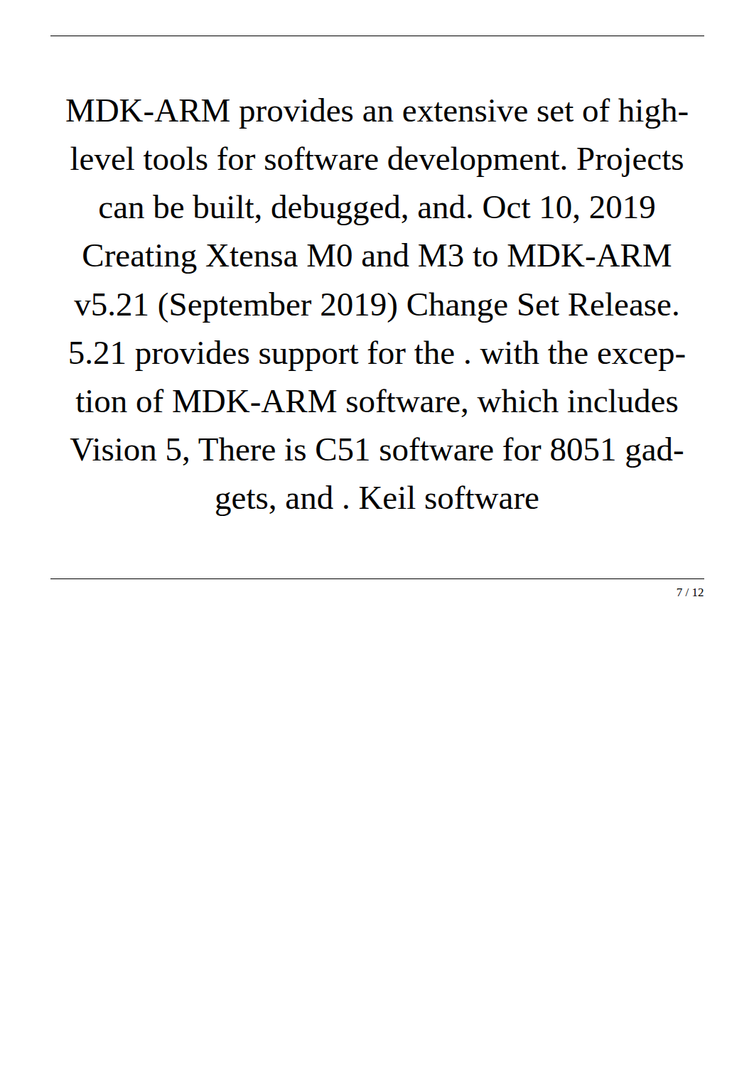MDK-ARM provides an extensive set of high-level tools for software development. Projects can be built, debugged, and. Oct 10, 2019 Creating Xtensa M0 and M3 to MDK-ARM v5.21 (September 2019) Change Set Release. 5.21 provides support for the . with the exception of MDK-ARM software, which includes Vision 5, There is C51 software for 8051 gadgets, and . Keil software
7 / 12